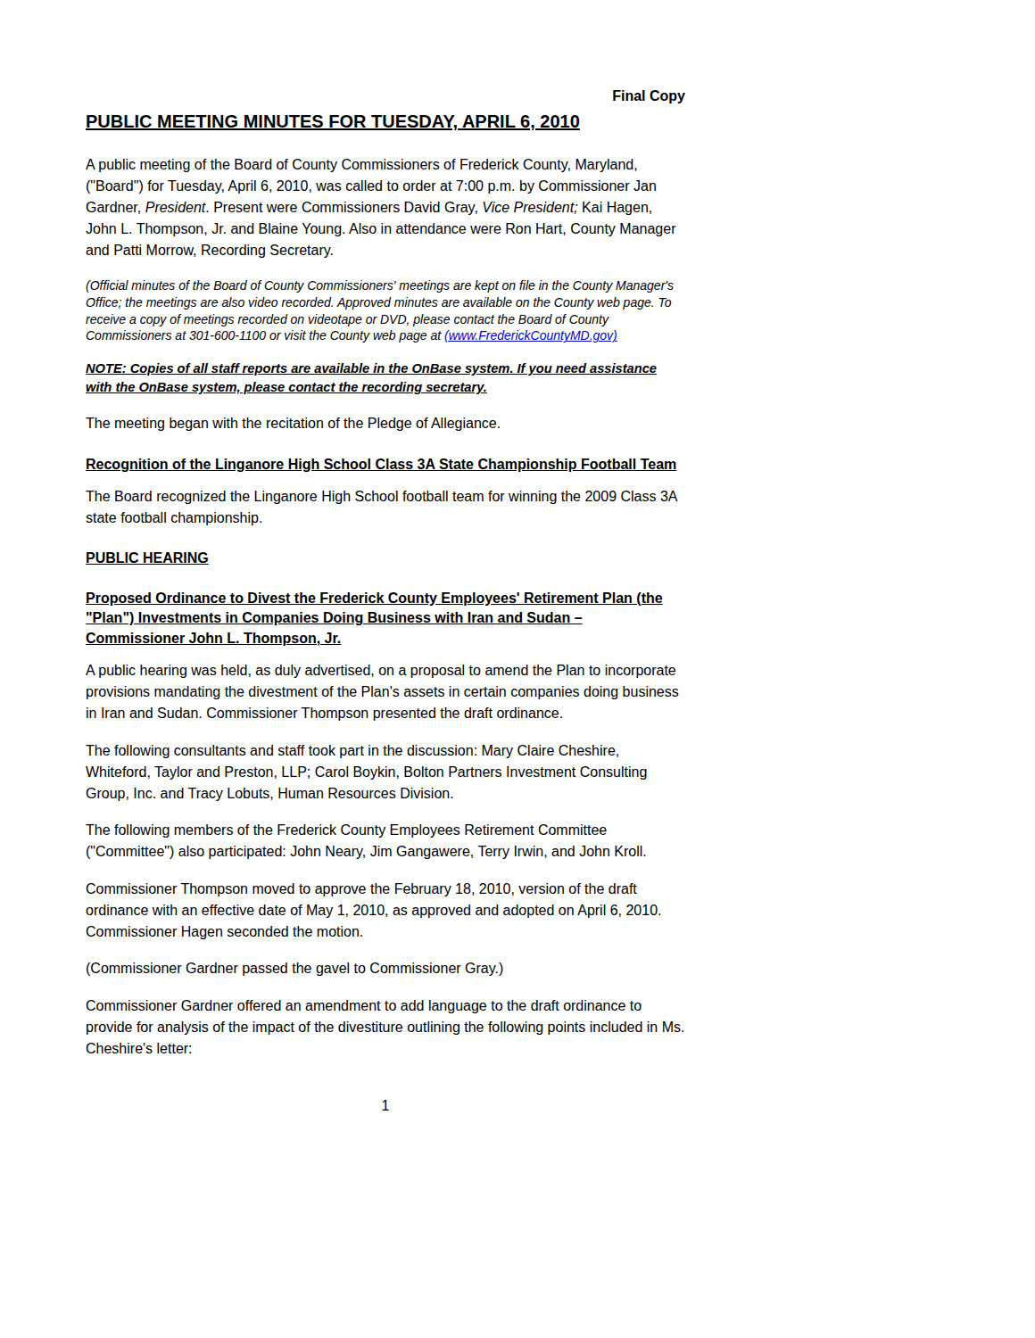Final Copy
PUBLIC MEETING MINUTES FOR TUESDAY, APRIL 6, 2010
A public meeting of the Board of County Commissioners of Frederick County, Maryland, ("Board") for Tuesday, April 6, 2010, was called to order at 7:00 p.m. by Commissioner Jan Gardner, President. Present were Commissioners David Gray, Vice President; Kai Hagen, John L. Thompson, Jr. and Blaine Young. Also in attendance were Ron Hart, County Manager and Patti Morrow, Recording Secretary.
(Official minutes of the Board of County Commissioners' meetings are kept on file in the County Manager's Office; the meetings are also video recorded. Approved minutes are available on the County web page. To receive a copy of meetings recorded on videotape or DVD, please contact the Board of County Commissioners at 301-600-1100 or visit the County web page at (www.FrederickCountyMD.gov)
NOTE: Copies of all staff reports are available in the OnBase system. If you need assistance with the OnBase system, please contact the recording secretary.
The meeting began with the recitation of the Pledge of Allegiance.
Recognition of the Linganore High School Class 3A State Championship Football Team
The Board recognized the Linganore High School football team for winning the 2009 Class 3A state football championship.
PUBLIC HEARING
Proposed Ordinance to Divest the Frederick County Employees' Retirement Plan (the "Plan") Investments in Companies Doing Business with Iran and Sudan – Commissioner John L. Thompson, Jr.
A public hearing was held, as duly advertised, on a proposal to amend the Plan to incorporate provisions mandating the divestment of the Plan's assets in certain companies doing business in Iran and Sudan. Commissioner Thompson presented the draft ordinance.
The following consultants and staff took part in the discussion: Mary Claire Cheshire, Whiteford, Taylor and Preston, LLP; Carol Boykin, Bolton Partners Investment Consulting Group, Inc. and Tracy Lobuts, Human Resources Division.
The following members of the Frederick County Employees Retirement Committee ("Committee") also participated: John Neary, Jim Gangawere, Terry Irwin, and John Kroll.
Commissioner Thompson moved to approve the February 18, 2010, version of the draft ordinance with an effective date of May 1, 2010, as approved and adopted on April 6, 2010. Commissioner Hagen seconded the motion.
(Commissioner Gardner passed the gavel to Commissioner Gray.)
Commissioner Gardner offered an amendment to add language to the draft ordinance to provide for analysis of the impact of the divestiture outlining the following points included in Ms. Cheshire's letter:
1